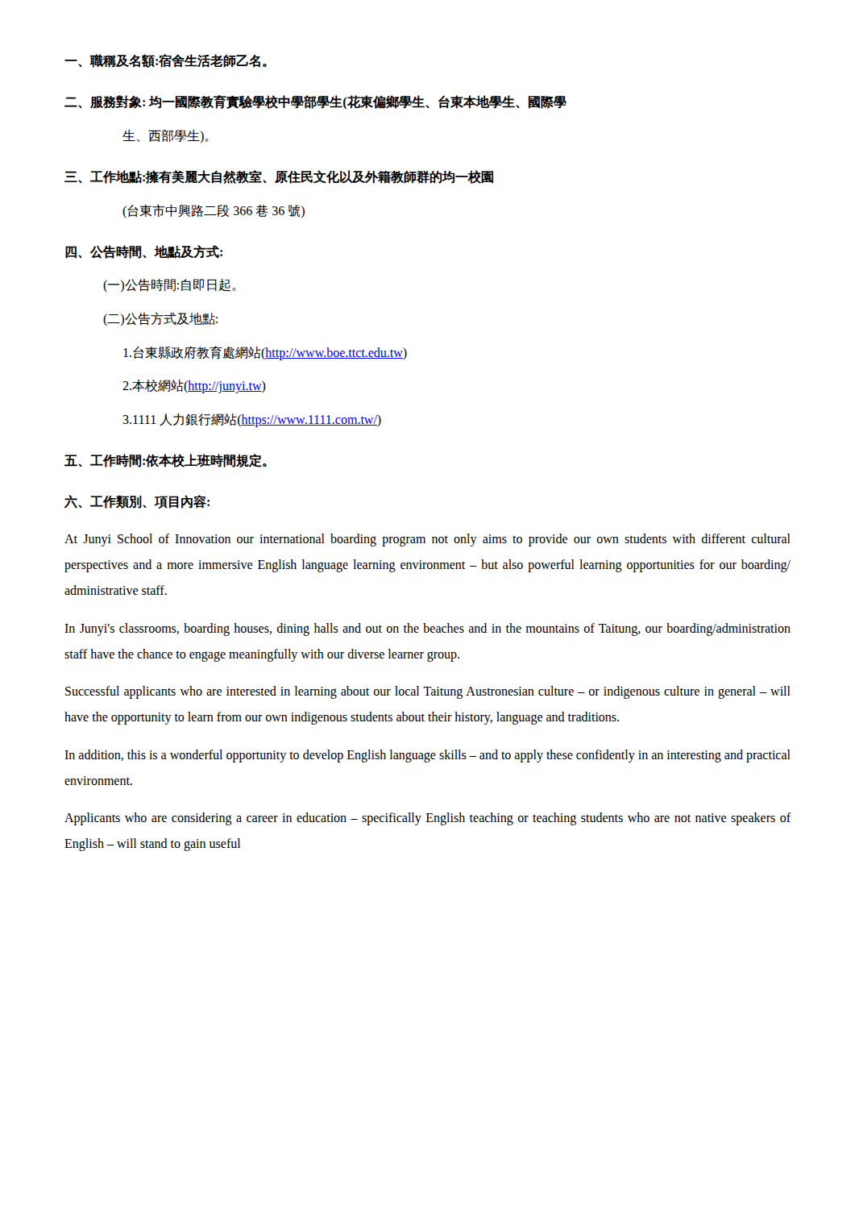一、職稱及名額:宿舍生活老師乙名。
二、服務對象: 均一國際教育實驗學校中學部學生(花東偏鄉學生、台東本地學生、國際學
生、西部學生)。
三、工作地點:擁有美麗大自然教室、原住民文化以及外籍教師群的均一校園
(台東市中興路二段 366 巷 36 號)
四、公告時間、地點及方式:
(一)公告時間:自即日起。
(二)公告方式及地點:
1.台東縣政府教育處網站(http://www.boe.ttct.edu.tw)
2.本校網站(http://junyi.tw)
3.1111 人力銀行網站(https://www.1111.com.tw/)
五、工作時間:依本校上班時間規定。
六、工作類別、項目內容:
At Junyi School of Innovation our international boarding program not only aims to provide our own students with different cultural perspectives and a more immersive English language learning environment – but also powerful learning opportunities for our boarding/ administrative staff.
In Junyi's classrooms, boarding houses, dining halls and out on the beaches and in the mountains of Taitung, our boarding/administration staff have the chance to engage meaningfully with our diverse learner group.
Successful applicants who are interested in learning about our local Taitung Austronesian culture – or indigenous culture in general – will have the opportunity to learn from our own indigenous students about their history, language and traditions.
In addition, this is a wonderful opportunity to develop English language skills – and to apply these confidently in an interesting and practical environment.
Applicants who are considering a career in education – specifically English teaching or teaching students who are not native speakers of English – will stand to gain useful